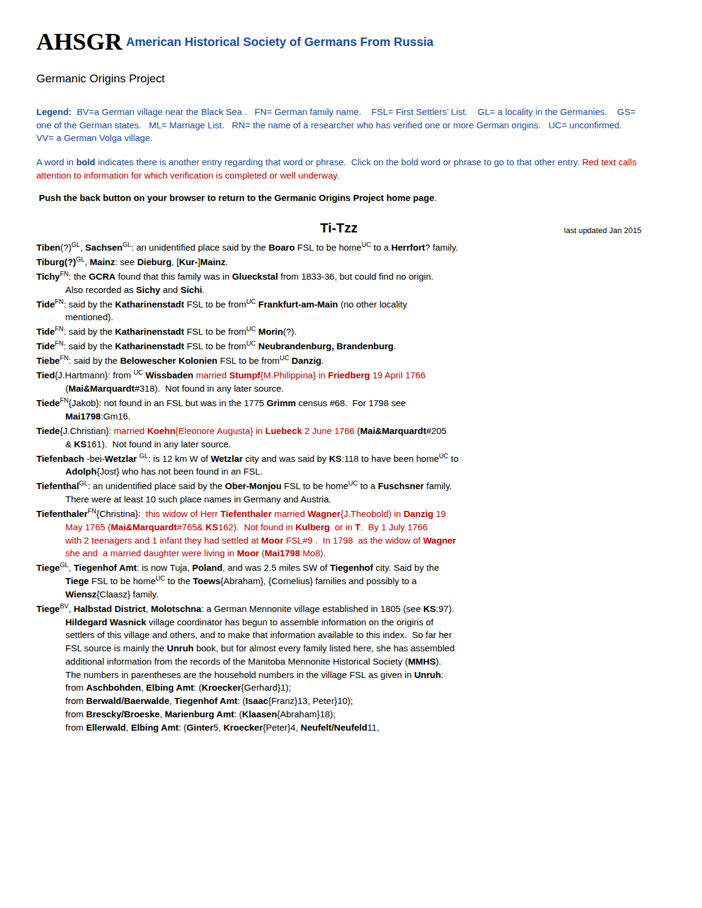AHSGR American Historical Society of Germans From Russia
Germanic Origins Project
Legend: BV=a German village near the Black Sea . FN= German family name. FSL= First Settlers’ List. GL= a locality in the Germanies. GS= one of the German states. ML= Marriage List. RN= the name of a researcher who has verified one or more German origins. UC= unconfirmed. VV= a German Volga village.
A word in bold indicates there is another entry regarding that word or phrase. Click on the bold word or phrase to go to that other entry. Red text calls attention to information for which verification is completed or well underway.
Push the back button on your browser to return to the Germanic Origins Project home page.
Ti-Tzz
last updated Jan 2015
Tiben(?)GL, SachsenGL: an unidentified place said by the Boaro FSL to be homeUC to a Herrfort? family.
Tiburg(?)GL, Mainz: see Dieburg, [Kur-]Mainz.
TichyFN: the GCRA found that this family was in Glueckstal from 1833-36, but could find no origin. Also recorded as Sichy and Sichi.
TideFN: said by the Katharinenstadt FSL to be fromUC Frankfurt-am-Main (no other locality mentioned).
TideFN: said by the Katharinenstadt FSL to be fromUC Morin(?).
TideFN: said by the Katharinenstadt FSL to be fromUC Neubrandenburg, Brandenburg.
TiebeFN: said by the Belowescher Kolonien FSL to be fromUC Danzig.
Tied{J.Hartmann}: from UC Wissbaden married Stumpf{M.Philippina} in Friedberg 19 April 1766 (Mai&Marquardt#318). Not found in any later source.
TiedeFN{Jakob}: not found in an FSL but was in the 1775 Grimm census #68. For 1798 see Mai1798:Gm16.
Tiede{J.Christian}: married Koehn{Eleonore Augusta} in Luebeck 2 June 1766 (Mai&Marquardt#205 & KS161). Not found in any later source.
Tiefenbach -bei-Wetzlar GL: is 12 km W of Wetzlar city and was said by KS:118 to have been homeUC to Adolph{Jost} who has not been found in an FSL.
TiefenthalGL: an unidentified place said by the Ober-Monjou FSL to be homeUC to a Fuschsner family. There were at least 10 such place names in Germany and Austria.
TiefenthalerFN{Christina}: this widow of Herr Tiefenthaler married Wagner{J.Theobold) in Danzig 19 May 1765 (Mai&Marquardt#765& KS162). Not found in Kulberg or in T. By 1 July 1766 with 2 teenagers and 1 infant they had settled at Moor FSL#9 . In 1798 as the widow of Wagner she and a married daughter were living in Moor (Mai1798:Mo8).
TiegeGL, Tiegenhof Amt: is now Tuja, Poland, and was 2.5 miles SW of Tiegenhof city. Said by the Tiege FSL to be homeUC to the Toews{Abraham}, {Cornelius} families and possibly to a Wiensz{Claasz} family.
TiegeBV, Halbstad District, Molotschna: a German Mennonite village established in 1805 (see KS:97). Hildegard Wasnick village coordinator has begun to assemble information on the origins of settlers of this village and others, and to make that information available to this index. So far her FSL source is mainly the Unruh book, but for almost every family listed here, she has assembled additional information from the records of the Manitoba Mennonite Historical Society (MMHS). The numbers in parentheses are the household numbers in the village FSL as given in Unruh: from Aschbohden, Elbing Amt: (Kroecker{Gerhard}1); from Berwald/Baerwalde, Tiegenhof Amt: (Isaac{Franz}13, Peter}10); from Brescky/Broeske, Marienburg Amt: (Klaasen{Abraham}18); from Ellerwald, Elbing Amt: (Ginter5, Kroecker{Peter}4, Neufelt/Neufeld11,